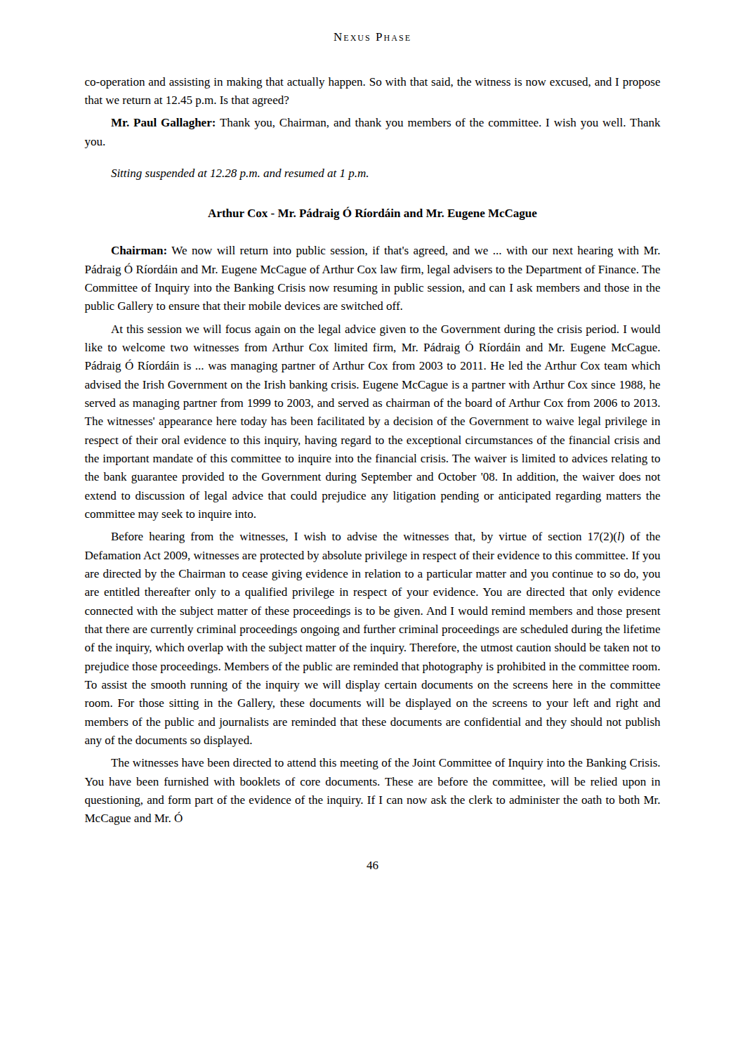Nexus Phase
co-operation and assisting in making that actually happen. So with that said, the witness is now excused, and I propose that we return at 12.45 p.m. Is that agreed?
Mr. Paul Gallagher: Thank you, Chairman, and thank you members of the committee. I wish you well. Thank you.
Sitting suspended at 12.28 p.m. and resumed at 1 p.m.
Arthur Cox - Mr. Pádraig Ó Ríordáin and Mr. Eugene McCague
Chairman: We now will return into public session, if that's agreed, and we ... with our next hearing with Mr. Pádraig Ó Ríordáin and Mr. Eugene McCague of Arthur Cox law firm, legal advisers to the Department of Finance. The Committee of Inquiry into the Banking Crisis now resuming in public session, and can I ask members and those in the public Gallery to ensure that their mobile devices are switched off.
At this session we will focus again on the legal advice given to the Government during the crisis period. I would like to welcome two witnesses from Arthur Cox limited firm, Mr. Pádraig Ó Ríordáin and Mr. Eugene McCague. Pádraig Ó Ríordáin is ... was managing partner of Arthur Cox from 2003 to 2011. He led the Arthur Cox team which advised the Irish Government on the Irish banking crisis. Eugene McCague is a partner with Arthur Cox since 1988, he served as managing partner from 1999 to 2003, and served as chairman of the board of Arthur Cox from 2006 to 2013. The witnesses' appearance here today has been facilitated by a decision of the Government to waive legal privilege in respect of their oral evidence to this inquiry, having regard to the exceptional circumstances of the financial crisis and the important mandate of this committee to inquire into the financial crisis. The waiver is limited to advices relating to the bank guarantee provided to the Government during September and October '08. In addition, the waiver does not extend to discussion of legal advice that could prejudice any litigation pending or anticipated regarding matters the committee may seek to inquire into.
Before hearing from the witnesses, I wish to advise the witnesses that, by virtue of section 17(2)(l) of the Defamation Act 2009, witnesses are protected by absolute privilege in respect of their evidence to this committee. If you are directed by the Chairman to cease giving evidence in relation to a particular matter and you continue to so do, you are entitled thereafter only to a qualified privilege in respect of your evidence. You are directed that only evidence connected with the subject matter of these proceedings is to be given. And I would remind members and those present that there are currently criminal proceedings ongoing and further criminal proceedings are scheduled during the lifetime of the inquiry, which overlap with the subject matter of the inquiry. Therefore, the utmost caution should be taken not to prejudice those proceedings. Members of the public are reminded that photography is prohibited in the committee room. To assist the smooth running of the inquiry we will display certain documents on the screens here in the committee room. For those sitting in the Gallery, these documents will be displayed on the screens to your left and right and members of the public and journalists are reminded that these documents are confidential and they should not publish any of the documents so displayed.
The witnesses have been directed to attend this meeting of the Joint Committee of Inquiry into the Banking Crisis. You have been furnished with booklets of core documents. These are before the committee, will be relied upon in questioning, and form part of the evidence of the inquiry. If I can now ask the clerk to administer the oath to both Mr. McCague and Mr. Ó
46